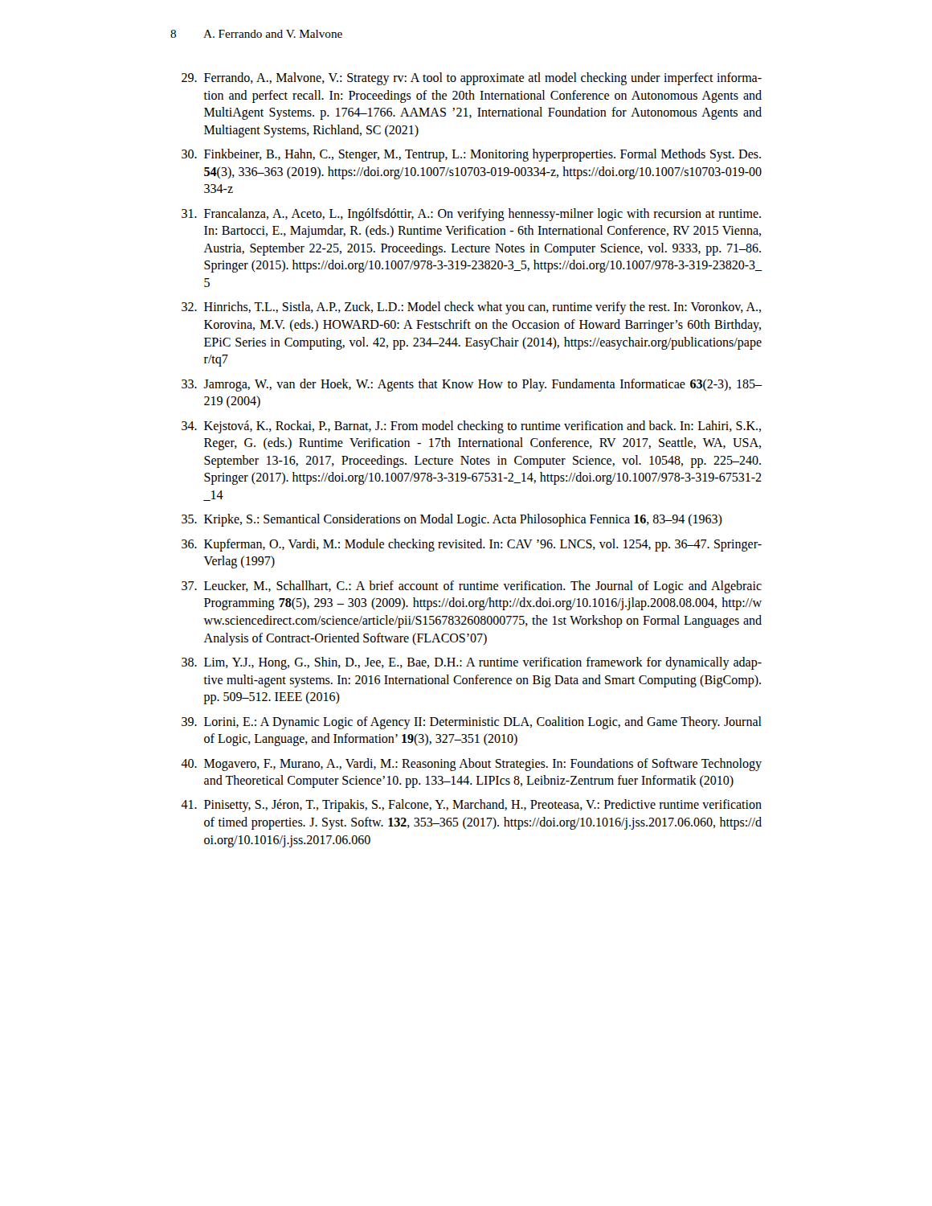8 A. Ferrando and V. Malvone
29. Ferrando, A., Malvone, V.: Strategy rv: A tool to approximate atl model checking under imperfect information and perfect recall. In: Proceedings of the 20th International Conference on Autonomous Agents and MultiAgent Systems. p. 1764–1766. AAMAS ’21, International Foundation for Autonomous Agents and Multiagent Systems, Richland, SC (2021)
30. Finkbeiner, B., Hahn, C., Stenger, M., Tentrup, L.: Monitoring hyperproperties. Formal Methods Syst. Des. 54(3), 336–363 (2019). https://doi.org/10.1007/s10703-019-00334-z, https://doi.org/10.1007/s10703-019-00334-z
31. Francalanza, A., Aceto, L., Ingólfsdóttir, A.: On verifying hennessy-milner logic with recursion at runtime. In: Bartocci, E., Majumdar, R. (eds.) Runtime Verification - 6th International Conference, RV 2015 Vienna, Austria, September 22-25, 2015. Proceedings. Lecture Notes in Computer Science, vol. 9333, pp. 71–86. Springer (2015). https://doi.org/10.1007/978-3-319-23820-3_5, https://doi.org/10.1007/978-3-319-23820-3_5
32. Hinrichs, T.L., Sistla, A.P., Zuck, L.D.: Model check what you can, runtime verify the rest. In: Voronkov, A., Korovina, M.V. (eds.) HOWARD-60: A Festschrift on the Occasion of Howard Barringer’s 60th Birthday, EPiC Series in Computing, vol. 42, pp. 234–244. EasyChair (2014), https://easychair.org/publications/paper/tq7
33. Jamroga, W., van der Hoek, W.: Agents that Know How to Play. Fundamenta Informaticae 63(2-3), 185–219 (2004)
34. Kejstová, K., Rockai, P., Barnat, J.: From model checking to runtime verification and back. In: Lahiri, S.K., Reger, G. (eds.) Runtime Verification - 17th International Conference, RV 2017, Seattle, WA, USA, September 13-16, 2017, Proceedings. Lecture Notes in Computer Science, vol. 10548, pp. 225–240. Springer (2017). https://doi.org/10.1007/978-3-319-67531-2_14, https://doi.org/10.1007/978-3-319-67531-2_14
35. Kripke, S.: Semantical Considerations on Modal Logic. Acta Philosophica Fennica 16, 83–94 (1963)
36. Kupferman, O., Vardi, M.: Module checking revisited. In: CAV ’96. LNCS, vol. 1254, pp. 36–47. Springer-Verlag (1997)
37. Leucker, M., Schallhart, C.: A brief account of runtime verification. The Journal of Logic and Algebraic Programming 78(5), 293 – 303 (2009). https://doi.org/http://dx.doi.org/10.1016/j.jlap.2008.08.004, http://www.sciencedirect.com/science/article/pii/S1567832608000775, the 1st Workshop on Formal Languages and Analysis of Contract-Oriented Software (FLACOS’07)
38. Lim, Y.J., Hong, G., Shin, D., Jee, E., Bae, D.H.: A runtime verification framework for dynamically adaptive multi-agent systems. In: 2016 International Conference on Big Data and Smart Computing (BigComp). pp. 509–512. IEEE (2016)
39. Lorini, E.: A Dynamic Logic of Agency II: Deterministic DLA, Coalition Logic, and Game Theory. Journal of Logic, Language, and Information’ 19(3), 327–351 (2010)
40. Mogavero, F., Murano, A., Vardi, M.: Reasoning About Strategies. In: Foundations of Software Technology and Theoretical Computer Science’10. pp. 133–144. LIPIcs 8, Leibniz-Zentrum fuer Informatik (2010)
41. Pinisetty, S., Jéron, T., Tripakis, S., Falcone, Y., Marchand, H., Preoteasa, V.: Predictive runtime verification of timed properties. J. Syst. Softw. 132, 353–365 (2017). https://doi.org/10.1016/j.jss.2017.06.060, https://doi.org/10.1016/j.jss.2017.06.060